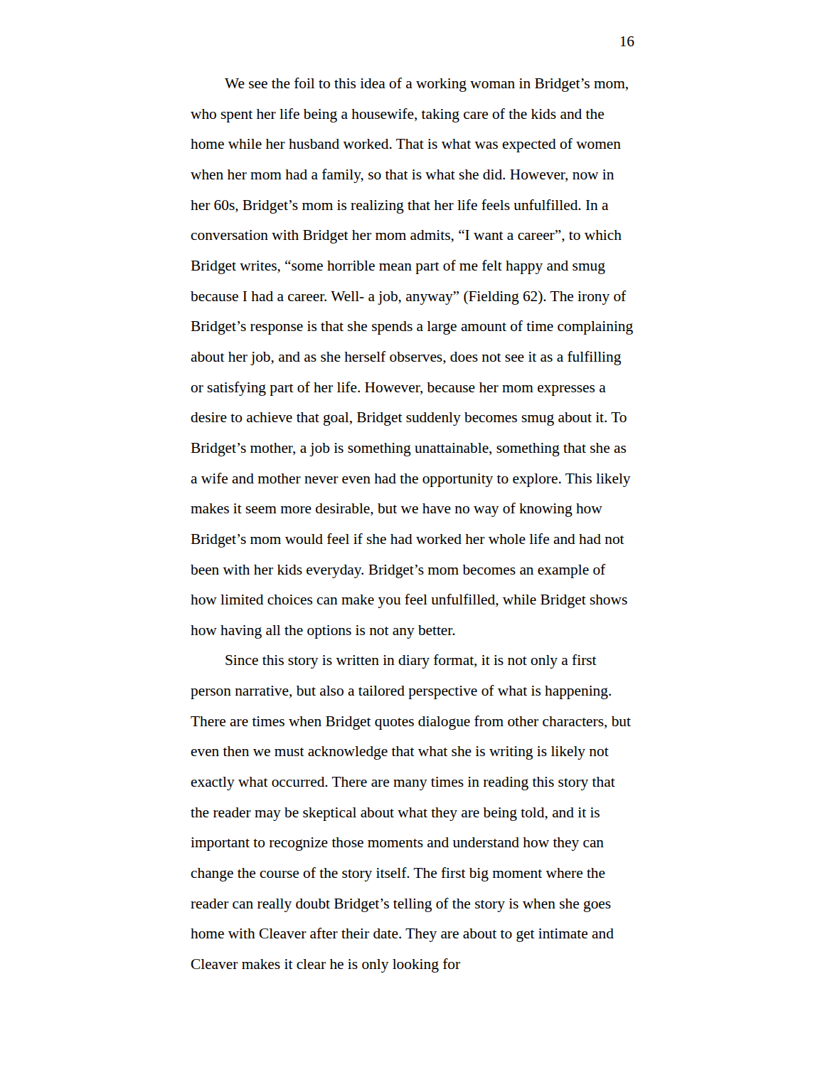16
We see the foil to this idea of a working woman in Bridget’s mom, who spent her life being a housewife, taking care of the kids and the home while her husband worked. That is what was expected of women when her mom had a family, so that is what she did. However, now in her 60s, Bridget’s mom is realizing that her life feels unfulfilled. In a conversation with Bridget her mom admits, “I want a career”, to which Bridget writes, “some horrible mean part of me felt happy and smug because I had a career. Well- a job, anyway” (Fielding 62). The irony of Bridget’s response is that she spends a large amount of time complaining about her job, and as she herself observes, does not see it as a fulfilling or satisfying part of her life. However, because her mom expresses a desire to achieve that goal, Bridget suddenly becomes smug about it. To Bridget’s mother, a job is something unattainable, something that she as a wife and mother never even had the opportunity to explore. This likely makes it seem more desirable, but we have no way of knowing how Bridget’s mom would feel if she had worked her whole life and had not been with her kids everyday. Bridget’s mom becomes an example of how limited choices can make you feel unfulfilled, while Bridget shows how having all the options is not any better.
Since this story is written in diary format, it is not only a first person narrative, but also a tailored perspective of what is happening. There are times when Bridget quotes dialogue from other characters, but even then we must acknowledge that what she is writing is likely not exactly what occurred. There are many times in reading this story that the reader may be skeptical about what they are being told, and it is important to recognize those moments and understand how they can change the course of the story itself. The first big moment where the reader can really doubt Bridget’s telling of the story is when she goes home with Cleaver after their date. They are about to get intimate and Cleaver makes it clear he is only looking for